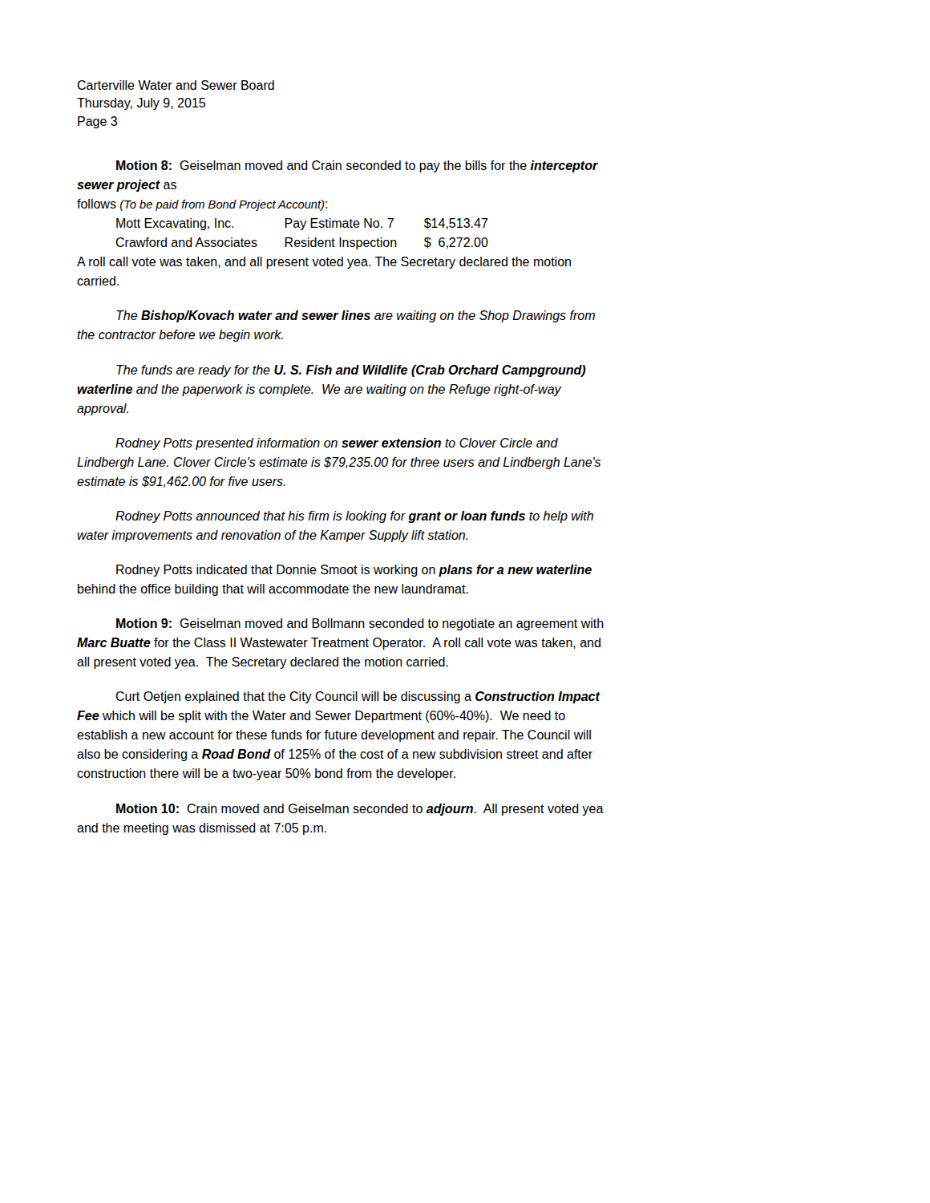Carterville Water and Sewer Board
Thursday, July 9, 2015
Page 3
Motion 8: Geiselman moved and Crain seconded to pay the bills for the interceptor sewer project as
follows (To be paid from Bond Project Account):
| Mott Excavating, Inc. | Pay Estimate No. 7 | $14,513.47 |
| Crawford and Associates | Resident Inspection | $ 6,272.00 |
A roll call vote was taken, and all present voted yea. The Secretary declared the motion carried.
The Bishop/Kovach water and sewer lines are waiting on the Shop Drawings from the contractor before we begin work.
The funds are ready for the U. S. Fish and Wildlife (Crab Orchard Campground) waterline and the paperwork is complete. We are waiting on the Refuge right-of-way approval.
Rodney Potts presented information on sewer extension to Clover Circle and Lindbergh Lane. Clover Circle's estimate is $79,235.00 for three users and Lindbergh Lane's estimate is $91,462.00 for five users.
Rodney Potts announced that his firm is looking for grant or loan funds to help with water improvements and renovation of the Kamper Supply lift station.
Rodney Potts indicated that Donnie Smoot is working on plans for a new waterline behind the office building that will accommodate the new laundramat.
Motion 9: Geiselman moved and Bollmann seconded to negotiate an agreement with Marc Buatte for the Class II Wastewater Treatment Operator. A roll call vote was taken, and all present voted yea. The Secretary declared the motion carried.
Curt Oetjen explained that the City Council will be discussing a Construction Impact Fee which will be split with the Water and Sewer Department (60%-40%). We need to establish a new account for these funds for future development and repair. The Council will also be considering a Road Bond of 125% of the cost of a new subdivision street and after construction there will be a two-year 50% bond from the developer.
Motion 10: Crain moved and Geiselman seconded to adjourn. All present voted yea and the meeting was dismissed at 7:05 p.m.